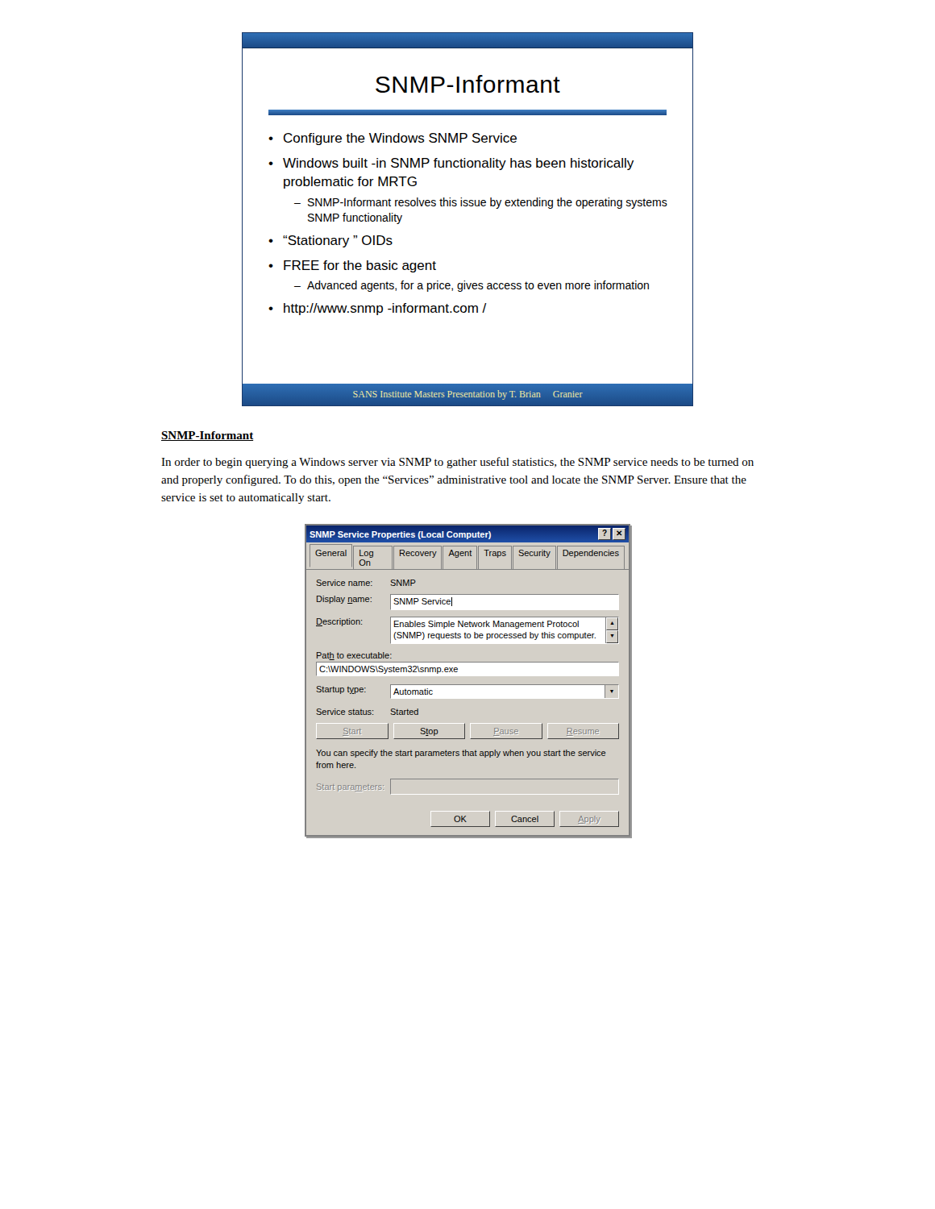SNMP-Informant
Configure the Windows SNMP Service
Windows built -in SNMP functionality has been historically problematic for MRTG
SNMP-Informant resolves this issue by extending the operating systems SNMP functionality
“Stationary ” OIDs
FREE for the basic agent
Advanced agents, for a price, gives access to even more information
http://www.snmp -informant.com /
SANS Institute Masters Presentation by T. Brian Granier
SNMP-Informant
In order to begin querying a Windows server via SNMP to gather useful statistics, the SNMP service needs to be turned on and properly configured. To do this, open the “Services” administrative tool and locate the SNMP Server. Ensure that the service is set to automatically start.
SNMP Service Properties (Local Computer) ?✕
General
Log On
Recovery
Agent
Traps
Security
Dependencies
Service name:
SNMP
Display name:
SNMP Service
Description:
Enables Simple Network Management Protocol (SNMP) requests to be processed by this computer.
▲
▼
Path to executable:
C:\WINDOWS\System32\snmp.exe
Startup type:
Automatic
▼
Service status:
Started
Start
Stop
Pause
Resume
You can specify the start parameters that apply when you start the service from here.
Start parameters:
OK
Cancel
Apply